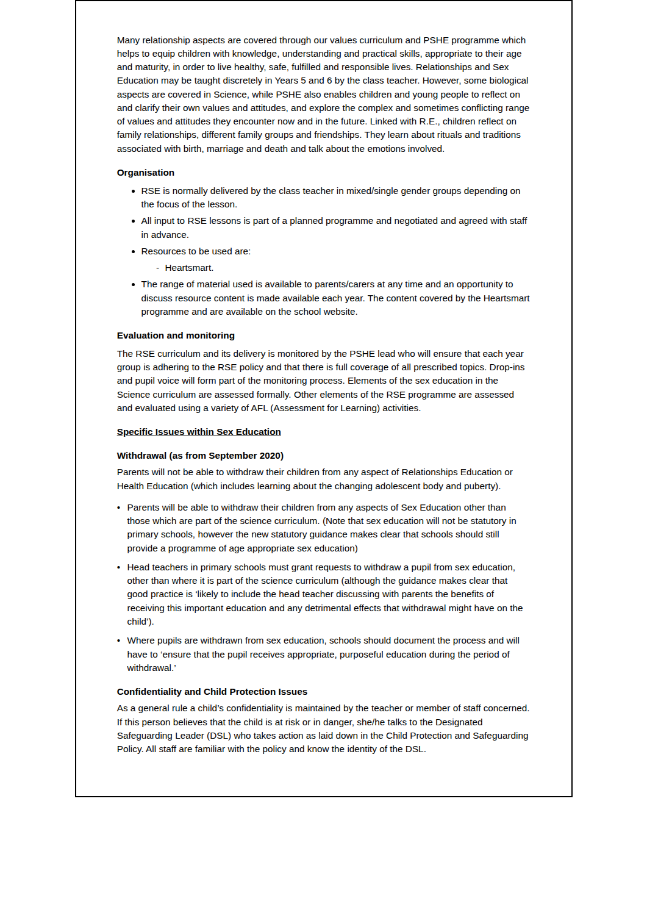Many relationship aspects are covered through our values curriculum and PSHE programme which helps to equip children with knowledge, understanding and practical skills, appropriate to their age and maturity, in order to live healthy, safe, fulfilled and responsible lives. Relationships and Sex Education may be taught discretely in Years 5 and 6 by the class teacher. However, some biological aspects are covered in Science, while PSHE also enables children and young people to reflect on and clarify their own values and attitudes, and explore the complex and sometimes conflicting range of values and attitudes they encounter now and in the future. Linked with R.E., children reflect on family relationships, different family groups and friendships. They learn about rituals and traditions associated with birth, marriage and death and talk about the emotions involved.
Organisation
RSE is normally delivered by the class teacher in mixed/single gender groups depending on the focus of the lesson.
All input to RSE lessons is part of a planned programme and negotiated and agreed with staff in advance.
Resources to be used are:
Heartsmart.
The range of material used is available to parents/carers at any time and an opportunity to discuss resource content is made available each year. The content covered by the Heartsmart programme and are available on the school website.
Evaluation and monitoring
The RSE curriculum and its delivery is monitored by the PSHE lead who will ensure that each year group is adhering to the RSE policy and that there is full coverage of all prescribed topics. Drop-ins and pupil voice will form part of the monitoring process. Elements of the sex education in the Science curriculum are assessed formally. Other elements of the RSE programme are assessed and evaluated using a variety of AFL (Assessment for Learning) activities.
Specific Issues within Sex Education
Withdrawal (as from September 2020)
Parents will not be able to withdraw their children from any aspect of Relationships Education or Health Education (which includes learning about the changing adolescent body and puberty).
Parents will be able to withdraw their children from any aspects of Sex Education other than those which are part of the science curriculum. (Note that sex education will not be statutory in primary schools, however the new statutory guidance makes clear that schools should still provide a programme of age appropriate sex education)
Head teachers in primary schools must grant requests to withdraw a pupil from sex education, other than where it is part of the science curriculum (although the guidance makes clear that good practice is ‘likely to include the head teacher discussing with parents the benefits of receiving this important education and any detrimental effects that withdrawal might have on the child’).
Where pupils are withdrawn from sex education, schools should document the process and will have to ‘ensure that the pupil receives appropriate, purposeful education during the period of withdrawal.’
Confidentiality and Child Protection Issues
As a general rule a child’s confidentiality is maintained by the teacher or member of staff concerned. If this person believes that the child is at risk or in danger, she/he talks to the Designated Safeguarding Leader (DSL) who takes action as laid down in the Child Protection and Safeguarding Policy. All staff are familiar with the policy and know the identity of the DSL.